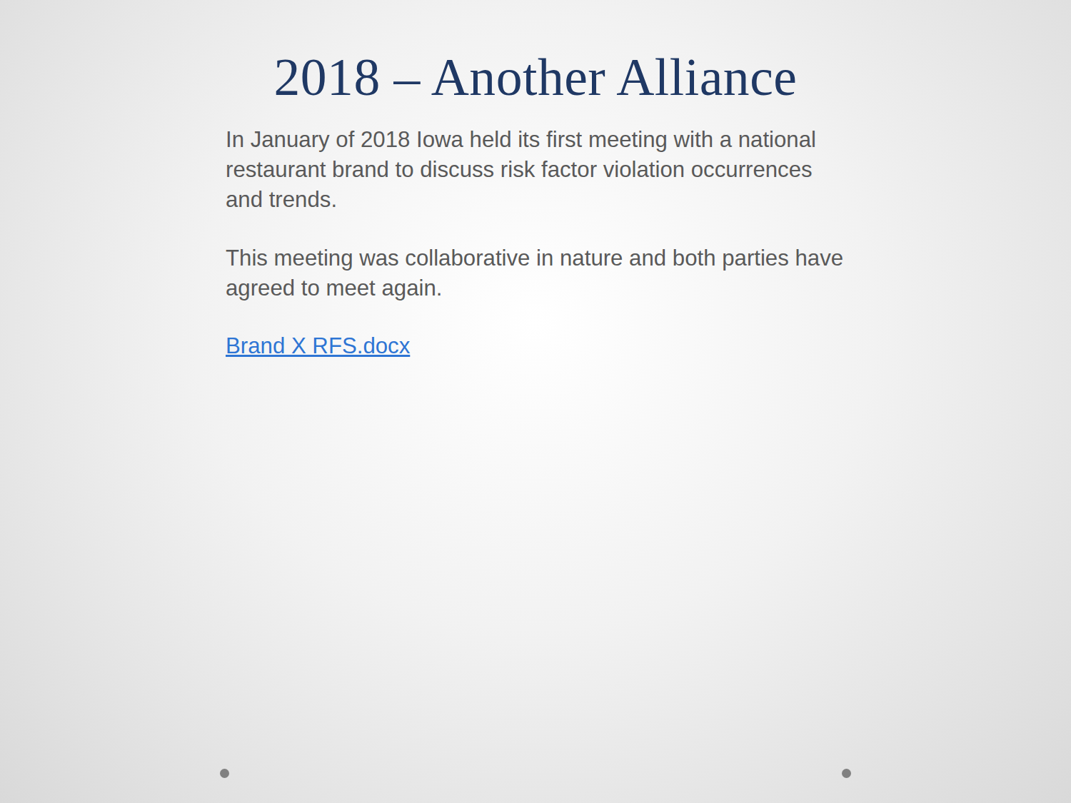2018 – Another Alliance
In January of 2018 Iowa held its first meeting with a national restaurant brand to discuss risk factor violation occurrences and trends.
This meeting was collaborative in nature and both parties have agreed to meet again.
Brand X RFS.docx